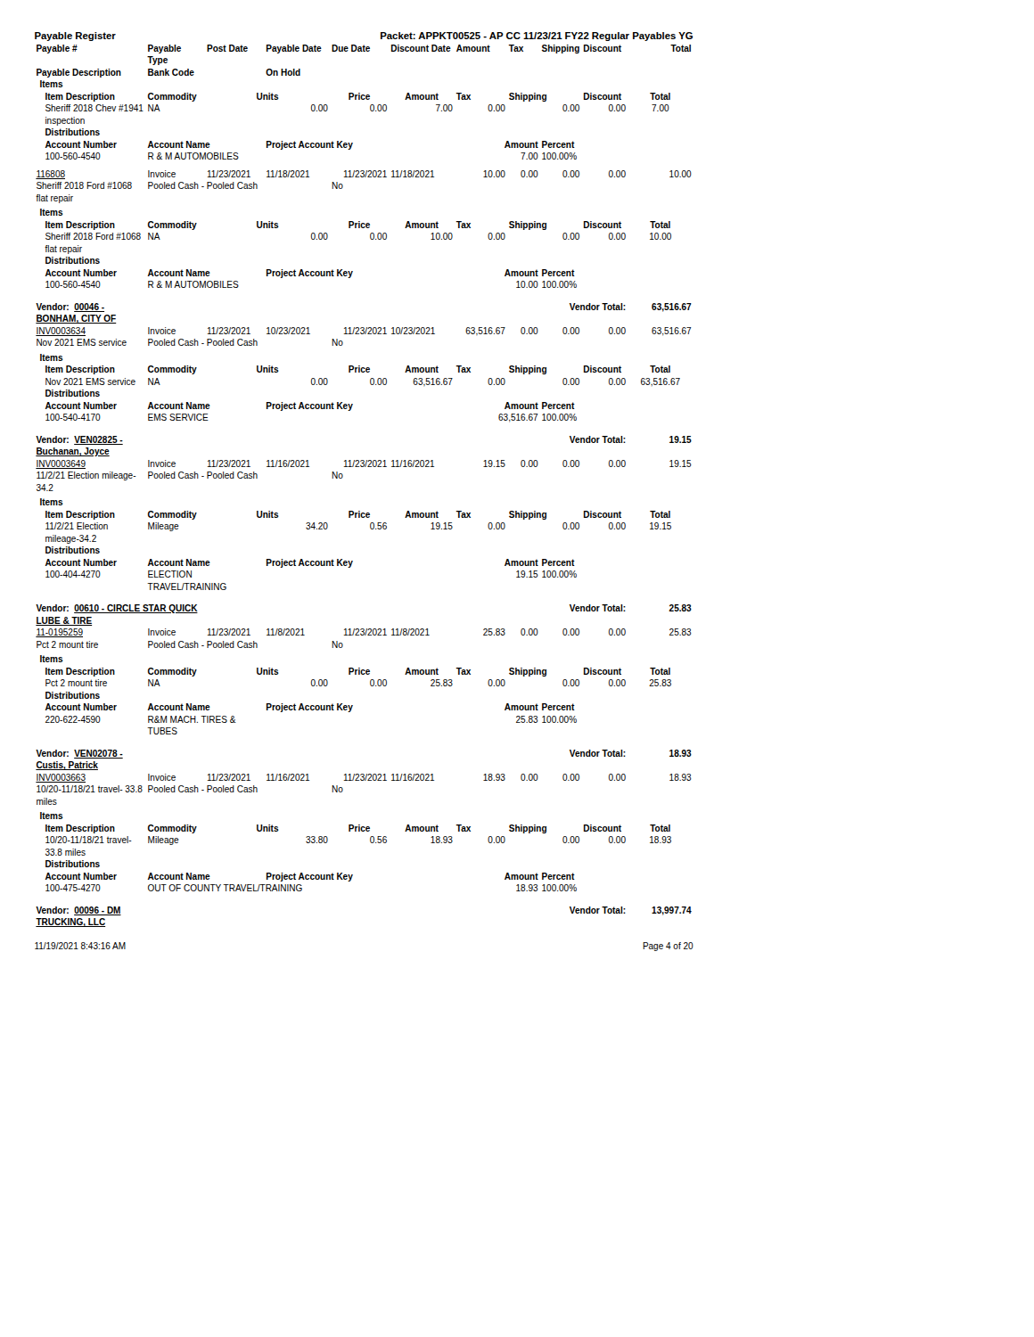Payable Register Packet: APPKT00525 - AP CC 11/23/21 FY22 Regular Payables YG
| Payable # | Payable Type | Post Date | Payable Date | Due Date | Discount Date | Amount | Tax | Shipping | Discount | Total |
| Payable Description | Bank Code | On Hold | | | | | |
| Items | |
| Item Description | Commodity | Units | Price | Amount | Tax | Shipping | Discount | Total |
| Sheriff 2018 Chev #1941 inspection | NA | 0.00 | 0.00 | 7.00 | 0.00 | 0.00 | 0.00 | 7.00 |
| Distributions | |
| Account Number | Account Name | Project Account Key | Amount | Percent |
| 100-560-4540 | R & M AUTOMOBILES | | 7.00 | 100.00% |
| 116808 | Invoice | 11/23/2021 | 11/18/2021 | 11/23/2021 | 11/18/2021 | 10.00 | 0.00 | 0.00 | 0.00 | 10.00 |
| Sheriff 2018 Ford #1068 flat repair | Pooled Cash - Pooled Cash | No | |
| Items | |
| Item Description | Commodity | Units | Price | Amount | Tax | Shipping | Discount | Total |
| Sheriff 2018 Ford #1068 flat repair | NA | 0.00 | 0.00 | 10.00 | 0.00 | 0.00 | 0.00 | 10.00 |
| Distributions | |
| Account Number | Account Name | Project Account Key | Amount | Percent |
| 100-560-4540 | R & M AUTOMOBILES | | 10.00 | 100.00% |
| Vendor: 00046 - BONHAM, CITY OF | | Vendor Total: | 63,516.67 |
| INV0003634 | Invoice | 11/23/2021 | 10/23/2021 | 11/23/2021 | 10/23/2021 | 63,516.67 | 0.00 | 0.00 | 0.00 | 63,516.67 |
| Nov 2021 EMS service | Pooled Cash - Pooled Cash | No | |
| Items | |
| Item Description | Commodity | Units | Price | Amount | Tax | Shipping | Discount | Total |
| Nov 2021 EMS service | NA | 0.00 | 0.00 | 63,516.67 | 0.00 | 0.00 | 0.00 | 63,516.67 |
| Distributions | |
| Account Number | Account Name | Project Account Key | Amount | Percent |
| 100-540-4170 | EMS SERVICE | | 63,516.67 | 100.00% |
| Vendor: VEN02825 - Buchanan, Joyce | | Vendor Total: | 19.15 |
| INV0003649 | Invoice | 11/23/2021 | 11/16/2021 | 11/23/2021 | 11/16/2021 | 19.15 | 0.00 | 0.00 | 0.00 | 19.15 |
| 11/2/21 Election mileage-34.2 | Pooled Cash - Pooled Cash | No | |
| Items | |
| Item Description | Commodity | Units | Price | Amount | Tax | Shipping | Discount | Total |
| 11/2/21 Election mileage-34.2 | Mileage | 34.20 | 0.56 | 19.15 | 0.00 | 0.00 | 0.00 | 19.15 |
| Distributions | |
| Account Number | Account Name | Project Account Key | Amount | Percent |
| 100-404-4270 | ELECTION TRAVEL/TRAINING | | 19.15 | 100.00% |
| Vendor: 00610 - CIRCLE STAR QUICK LUBE & TIRE | | Vendor Total: | 25.83 |
| 11-0195259 | Invoice | 11/23/2021 | 11/8/2021 | 11/23/2021 | 11/8/2021 | 25.83 | 0.00 | 0.00 | 0.00 | 25.83 |
| Pct 2 mount tire | Pooled Cash - Pooled Cash | No | |
| Items | |
| Item Description | Commodity | Units | Price | Amount | Tax | Shipping | Discount | Total |
| Pct 2 mount tire | NA | 0.00 | 0.00 | 25.83 | 0.00 | 0.00 | 0.00 | 25.83 |
| Distributions | |
| Account Number | Account Name | Project Account Key | Amount | Percent |
| 220-622-4590 | R&M MACH. TIRES & TUBES | | 25.83 | 100.00% |
| Vendor: VEN02078 - Custis, Patrick | | Vendor Total: | 18.93 |
| INV0003663 | Invoice | 11/23/2021 | 11/16/2021 | 11/23/2021 | 11/16/2021 | 18.93 | 0.00 | 0.00 | 0.00 | 18.93 |
| 10/20-11/18/21 travel- 33.8 miles | Pooled Cash - Pooled Cash | No | |
| Items | |
| Item Description | Commodity | Units | Price | Amount | Tax | Shipping | Discount | Total |
| 10/20-11/18/21 travel- 33.8 miles | Mileage | 33.80 | 0.56 | 18.93 | 0.00 | 0.00 | 0.00 | 18.93 |
| Distributions | |
| Account Number | Account Name | Project Account Key | Amount | Percent |
| 100-475-4270 | OUT OF COUNTY TRAVEL/TRAINING | | 18.93 | 100.00% |
| Vendor: 00096 - DM TRUCKING, LLC | | Vendor Total: | 13,997.74 |
11/19/2021 8:43:16 AM Page 4 of 20